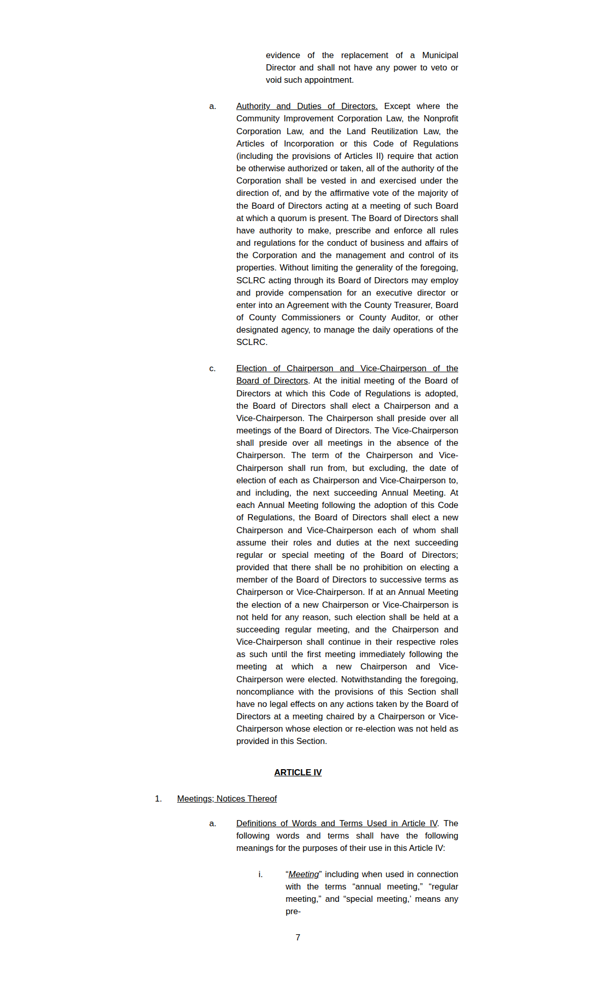evidence of the replacement of a Municipal Director and shall not have any power to veto or void such appointment.
a.
Authority and Duties of Directors. Except where the Community Improvement Corporation Law, the Nonprofit Corporation Law, and the Land Reutilization Law, the Articles of Incorporation or this Code of Regulations (including the provisions of Articles II) require that action be otherwise authorized or taken, all of the authority of the Corporation shall be vested in and exercised under the direction of, and by the affirmative vote of the majority of the Board of Directors acting at a meeting of such Board at which a quorum is present. The Board of Directors shall have authority to make, prescribe and enforce all rules and regulations for the conduct of business and affairs of the Corporation and the management and control of its properties. Without limiting the generality of the foregoing, SCLRC acting through its Board of Directors may employ and provide compensation for an executive director or enter into an Agreement with the County Treasurer, Board of County Commissioners or County Auditor, or other designated agency, to manage the daily operations of the SCLRC.
c.
Election of Chairperson and Vice-Chairperson of the Board of Directors. At the initial meeting of the Board of Directors at which this Code of Regulations is adopted, the Board of Directors shall elect a Chairperson and a Vice-Chairperson. The Chairperson shall preside over all meetings of the Board of Directors. The Vice-Chairperson shall preside over all meetings in the absence of the Chairperson. The term of the Chairperson and Vice-Chairperson shall run from, but excluding, the date of election of each as Chairperson and Vice-Chairperson to, and including, the next succeeding Annual Meeting. At each Annual Meeting following the adoption of this Code of Regulations, the Board of Directors shall elect a new Chairperson and Vice-Chairperson each of whom shall assume their roles and duties at the next succeeding regular or special meeting of the Board of Directors; provided that there shall be no prohibition on electing a member of the Board of Directors to successive terms as Chairperson or Vice-Chairperson. If at an Annual Meeting the election of a new Chairperson or Vice-Chairperson is not held for any reason, such election shall be held at a succeeding regular meeting, and the Chairperson and Vice-Chairperson shall continue in their respective roles as such until the first meeting immediately following the meeting at which a new Chairperson and Vice-Chairperson were elected. Notwithstanding the foregoing, noncompliance with the provisions of this Section shall have no legal effects on any actions taken by the Board of Directors at a meeting chaired by a Chairperson or Vice-Chairperson whose election or re-election was not held as provided in this Section.
ARTICLE IV
1.
Meetings; Notices Thereof
a.
Definitions of Words and Terms Used in Article IV. The following words and terms shall have the following meanings for the purposes of their use in this Article IV:
i.
“Meeting” including when used in connection with the terms “annual meeting,” “regular meeting,” and “special meeting,’ means any pre-
7